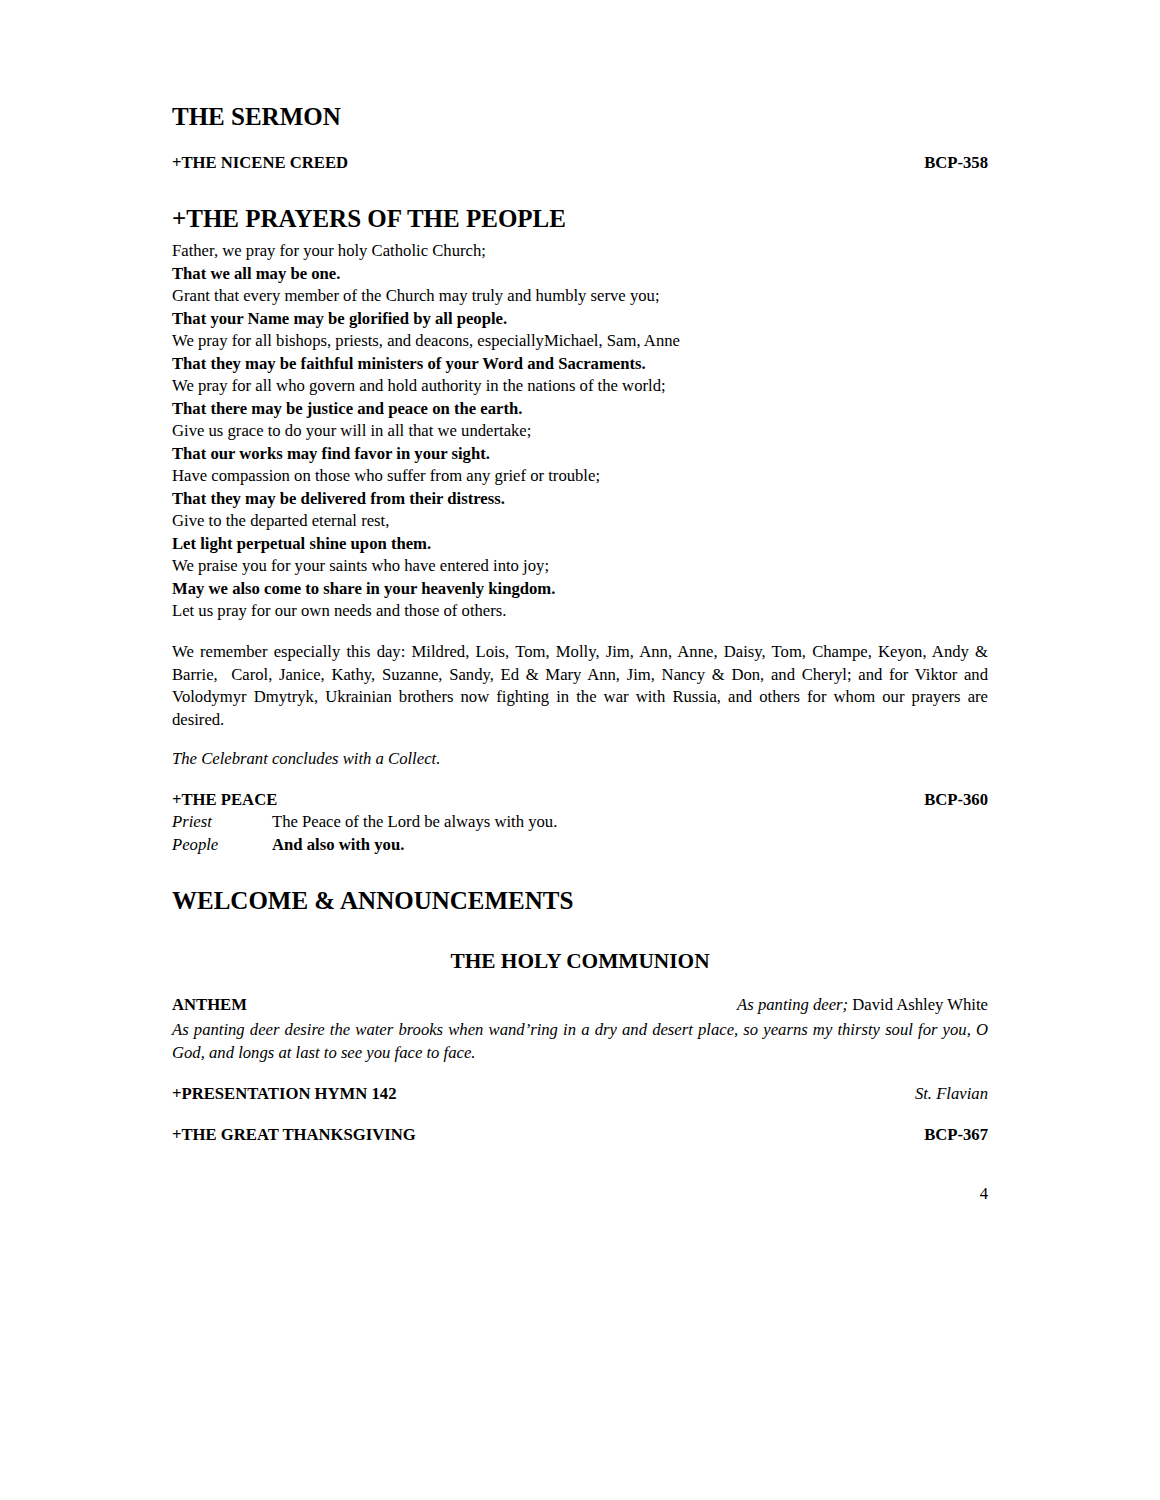THE SERMON
+THE NICENE CREED BCP-358
+THE PRAYERS OF THE PEOPLE
Father, we pray for your holy Catholic Church;
That we all may be one.
Grant that every member of the Church may truly and humbly serve you;
That your Name may be glorified by all people.
We pray for all bishops, priests, and deacons, especiallyMichael, Sam, Anne
That they may be faithful ministers of your Word and Sacraments.
We pray for all who govern and hold authority in the nations of the world;
That there may be justice and peace on the earth.
Give us grace to do your will in all that we undertake;
That our works may find favor in your sight.
Have compassion on those who suffer from any grief or trouble;
That they may be delivered from their distress.
Give to the departed eternal rest,
Let light perpetual shine upon them.
We praise you for your saints who have entered into joy;
May we also come to share in your heavenly kingdom.
Let us pray for our own needs and those of others.
We remember especially this day: Mildred, Lois, Tom, Molly, Jim, Ann, Anne, Daisy, Tom, Champe, Keyon, Andy & Barrie, Carol, Janice, Kathy, Suzanne, Sandy, Ed & Mary Ann, Jim, Nancy & Don, and Cheryl; and for Viktor and Volodymyr Dmytryk, Ukrainian brothers now fighting in the war with Russia, and others for whom our prayers are desired.
The Celebrant concludes with a Collect.
+THE PEACE BCP-360
Priest The Peace of the Lord be always with you. People And also with you.
WELCOME & ANNOUNCEMENTS
THE HOLY COMMUNION
ANTHEM As panting deer; David Ashley White
As panting deer desire the water brooks when wand’ring in a dry and desert place, so yearns my thirsty soul for you, O God, and longs at last to see you face to face.
+PRESENTATION HYMN 142 St. Flavian
+THE GREAT THANKSGIVING BCP-367
4